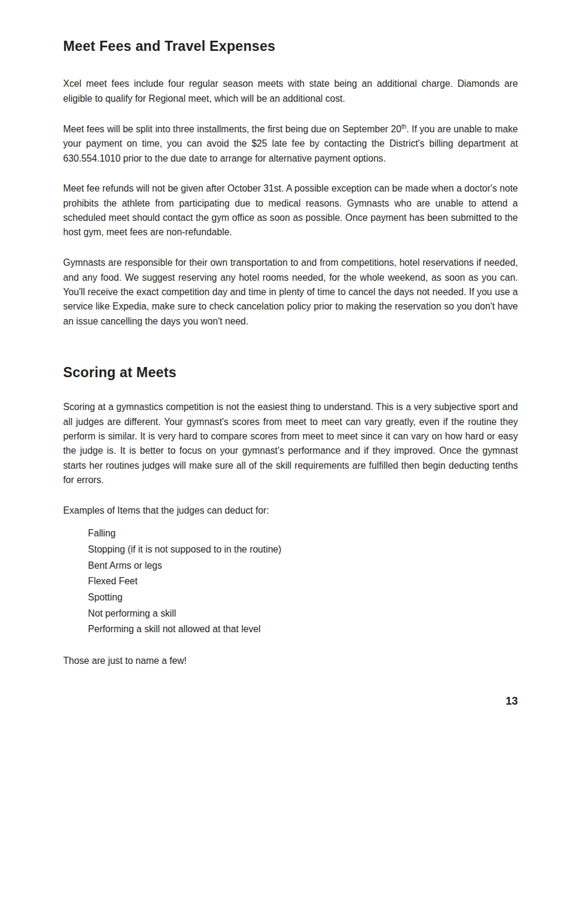Meet Fees and Travel Expenses
Xcel meet fees include four regular season meets with state being an additional charge. Diamonds are eligible to qualify for Regional meet, which will be an additional cost.
Meet fees will be split into three installments, the first being due on September 20th. If you are unable to make your payment on time, you can avoid the $25 late fee by contacting the District's billing department at 630.554.1010 prior to the due date to arrange for alternative payment options.
Meet fee refunds will not be given after October 31st. A possible exception can be made when a doctor's note prohibits the athlete from participating due to medical reasons. Gymnasts who are unable to attend a scheduled meet should contact the gym office as soon as possible. Once payment has been submitted to the host gym, meet fees are non-refundable.
Gymnasts are responsible for their own transportation to and from competitions, hotel reservations if needed, and any food. We suggest reserving any hotel rooms needed, for the whole weekend, as soon as you can. You'll receive the exact competition day and time in plenty of time to cancel the days not needed. If you use a service like Expedia, make sure to check cancelation policy prior to making the reservation so you don't have an issue cancelling the days you won't need.
Scoring at Meets
Scoring at a gymnastics competition is not the easiest thing to understand. This is a very subjective sport and all judges are different. Your gymnast's scores from meet to meet can vary greatly, even if the routine they perform is similar. It is very hard to compare scores from meet to meet since it can vary on how hard or easy the judge is. It is better to focus on your gymnast's performance and if they improved. Once the gymnast starts her routines judges will make sure all of the skill requirements are fulfilled then begin deducting tenths for errors.
Examples of Items that the judges can deduct for:
Falling
Stopping (if it is not supposed to in the routine)
Bent Arms or legs
Flexed Feet
Spotting
Not performing a skill
Performing a skill not allowed at that level
Those are just to name a few!
13